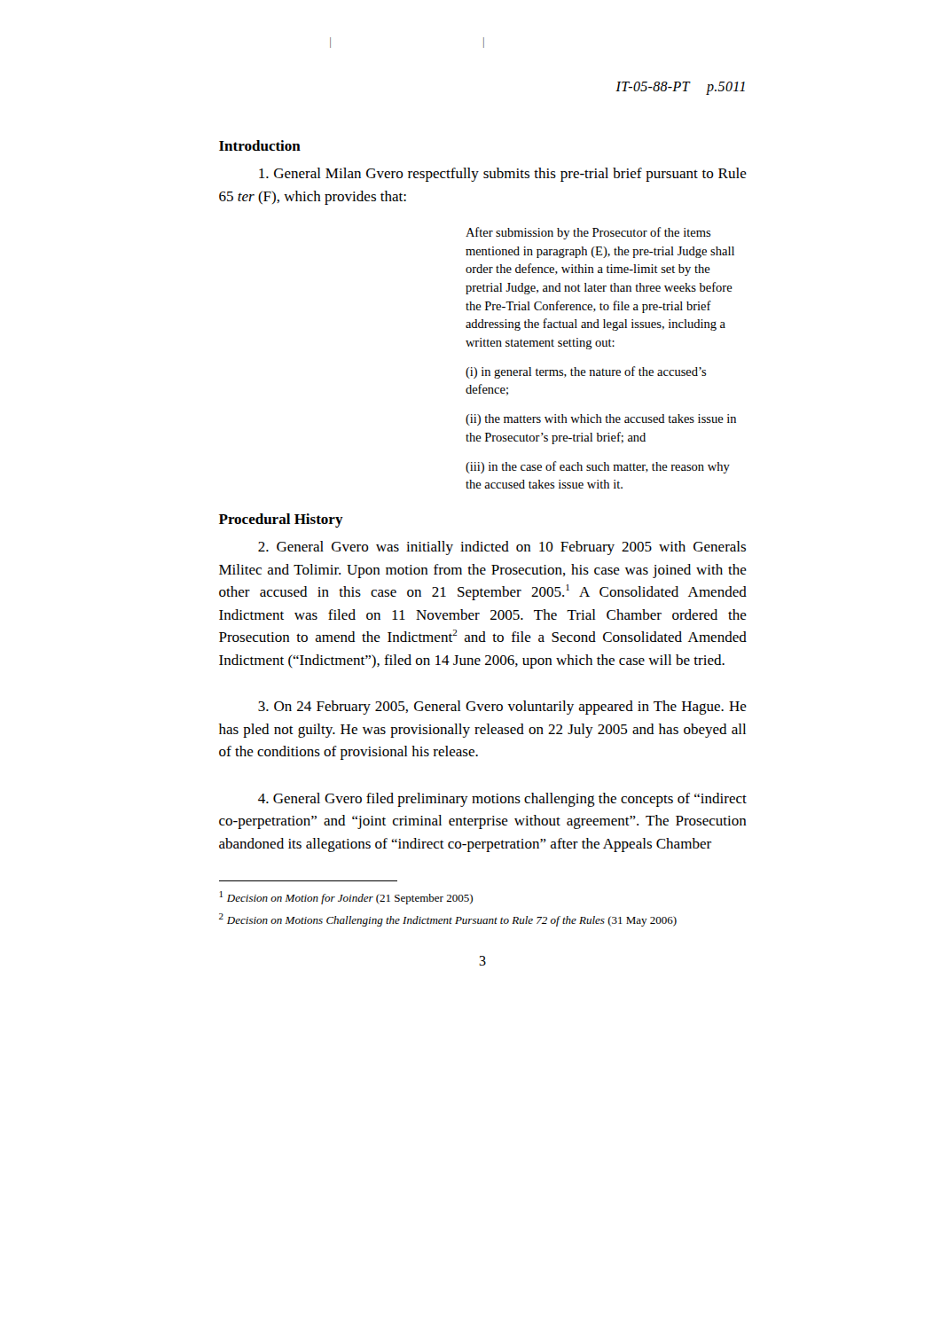|
|
IT-05-88-PT p.5011
Introduction
1. General Milan Gvero respectfully submits this pre-trial brief pursuant to Rule 65 ter (F), which provides that:
After submission by the Prosecutor of the items mentioned in paragraph (E), the pre-trial Judge shall order the defence, within a time-limit set by the pretrial Judge, and not later than three weeks before the Pre-Trial Conference, to file a pre-trial brief addressing the factual and legal issues, including a written statement setting out:
(i) in general terms, the nature of the accused’s defence;
(ii) the matters with which the accused takes issue in the Prosecutor’s pre-trial brief; and
(iii) in the case of each such matter, the reason why the accused takes issue with it.
Procedural History
2. General Gvero was initially indicted on 10 February 2005 with Generals Militec and Tolimir. Upon motion from the Prosecution, his case was joined with the other accused in this case on 21 September 2005.1 A Consolidated Amended Indictment was filed on 11 November 2005. The Trial Chamber ordered the Prosecution to amend the Indictment2 and to file a Second Consolidated Amended Indictment (“Indictment”), filed on 14 June 2006, upon which the case will be tried.
3. On 24 February 2005, General Gvero voluntarily appeared in The Hague. He has pled not guilty. He was provisionally released on 22 July 2005 and has obeyed all of the conditions of provisional his release.
4. General Gvero filed preliminary motions challenging the concepts of “indirect co-perpetration” and “joint criminal enterprise without agreement”. The Prosecution abandoned its allegations of “indirect co-perpetration” after the Appeals Chamber
1Decision on Motion for Joinder (21 September 2005)
2Decision on Motions Challenging the Indictment Pursuant to Rule 72 of the Rules (31 May 2006)
3